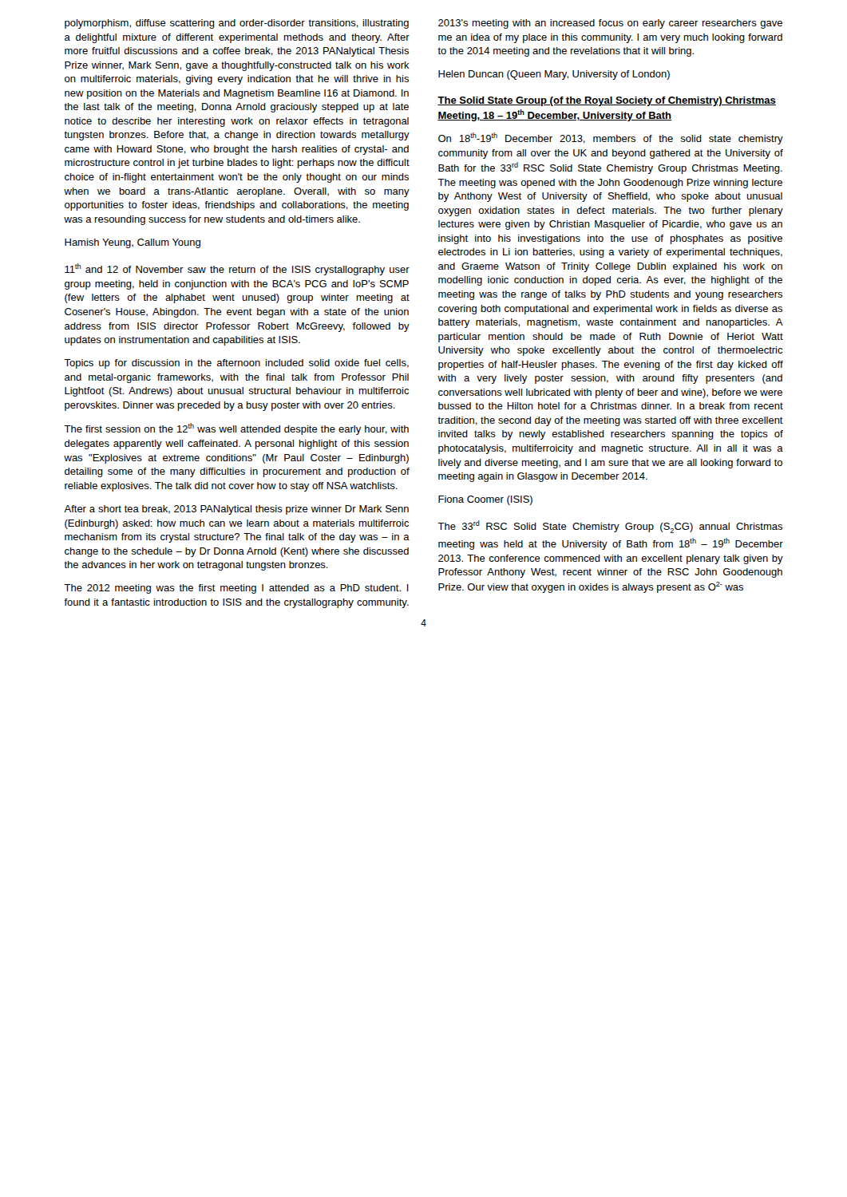polymorphism, diffuse scattering and order-disorder transitions, illustrating a delightful mixture of different experimental methods and theory. After more fruitful discussions and a coffee break, the 2013 PANalytical Thesis Prize winner, Mark Senn, gave a thoughtfully-constructed talk on his work on multiferroic materials, giving every indication that he will thrive in his new position on the Materials and Magnetism Beamline I16 at Diamond. In the last talk of the meeting, Donna Arnold graciously stepped up at late notice to describe her interesting work on relaxor effects in tetragonal tungsten bronzes. Before that, a change in direction towards metallurgy came with Howard Stone, who brought the harsh realities of crystal- and microstructure control in jet turbine blades to light: perhaps now the difficult choice of in-flight entertainment won't be the only thought on our minds when we board a trans-Atlantic aeroplane. Overall, with so many opportunities to foster ideas, friendships and collaborations, the meeting was a resounding success for new students and old-timers alike.
Hamish Yeung, Callum Young
11th and 12 of November saw the return of the ISIS crystallography user group meeting, held in conjunction with the BCA's PCG and IoP's SCMP (few letters of the alphabet went unused) group winter meeting at Cosener's House, Abingdon. The event began with a state of the union address from ISIS director Professor Robert McGreevy, followed by updates on instrumentation and capabilities at ISIS.
Topics up for discussion in the afternoon included solid oxide fuel cells, and metal-organic frameworks, with the final talk from Professor Phil Lightfoot (St. Andrews) about unusual structural behaviour in multiferroic perovskites. Dinner was preceded by a busy poster with over 20 entries.
The first session on the 12th was well attended despite the early hour, with delegates apparently well caffeinated. A personal highlight of this session was "Explosives at extreme conditions" (Mr Paul Coster – Edinburgh) detailing some of the many difficulties in procurement and production of reliable explosives. The talk did not cover how to stay off NSA watchlists.
After a short tea break, 2013 PANalytical thesis prize winner Dr Mark Senn (Edinburgh) asked: how much can we learn about a materials multiferroic mechanism from its crystal structure? The final talk of the day was – in a change to the schedule – by Dr Donna Arnold (Kent) where she discussed the advances in her work on tetragonal tungsten bronzes.
The 2012 meeting was the first meeting I attended as a PhD student. I found it a fantastic introduction to ISIS and the crystallography community. 2013's meeting with an increased focus on early career researchers gave me an idea of my place in this community. I am very much looking forward to the 2014 meeting and the revelations that it will bring.
Helen Duncan (Queen Mary, University of London)
The Solid State Group (of the Royal Society of Chemistry) Christmas Meeting, 18 – 19th December, University of Bath
On 18th-19th December 2013, members of the solid state chemistry community from all over the UK and beyond gathered at the University of Bath for the 33rd RSC Solid State Chemistry Group Christmas Meeting. The meeting was opened with the John Goodenough Prize winning lecture by Anthony West of University of Sheffield, who spoke about unusual oxygen oxidation states in defect materials. The two further plenary lectures were given by Christian Masquelier of Picardie, who gave us an insight into his investigations into the use of phosphates as positive electrodes in Li ion batteries, using a variety of experimental techniques, and Graeme Watson of Trinity College Dublin explained his work on modelling ionic conduction in doped ceria. As ever, the highlight of the meeting was the range of talks by PhD students and young researchers covering both computational and experimental work in fields as diverse as battery materials, magnetism, waste containment and nanoparticles. A particular mention should be made of Ruth Downie of Heriot Watt University who spoke excellently about the control of thermoelectric properties of half-Heusler phases. The evening of the first day kicked off with a very lively poster session, with around fifty presenters (and conversations well lubricated with plenty of beer and wine), before we were bussed to the Hilton hotel for a Christmas dinner. In a break from recent tradition, the second day of the meeting was started off with three excellent invited talks by newly established researchers spanning the topics of photocatalysis, multiferroicity and magnetic structure. All in all it was a lively and diverse meeting, and I am sure that we are all looking forward to meeting again in Glasgow in December 2014.
Fiona Coomer (ISIS)
The 33rd RSC Solid State Chemistry Group (S2CG) annual Christmas meeting was held at the University of Bath from 18th – 19th December 2013. The conference commenced with an excellent plenary talk given by Professor Anthony West, recent winner of the RSC John Goodenough Prize. Our view that oxygen in oxides is always present as O2- was
4